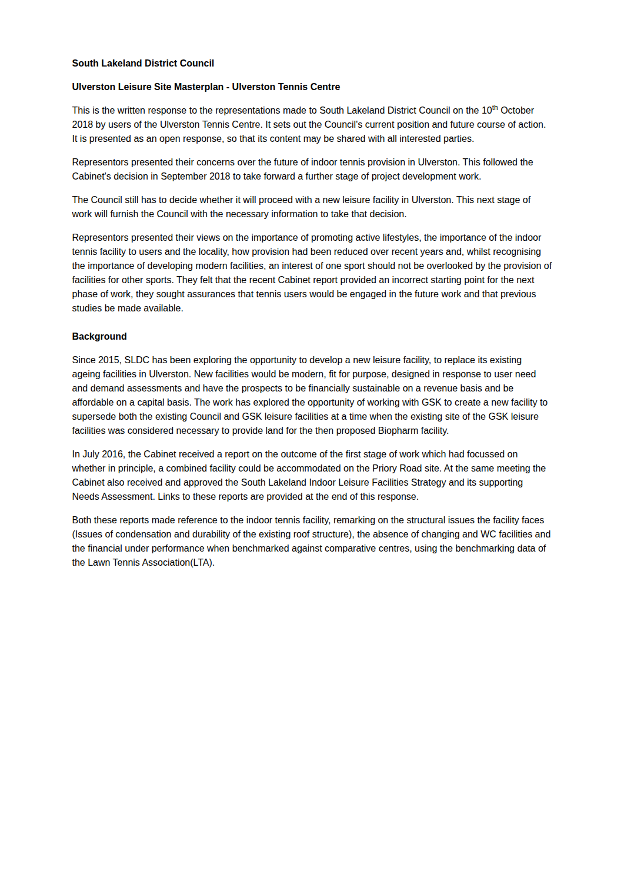South Lakeland District Council
Ulverston Leisure Site Masterplan - Ulverston Tennis Centre
This is the written response to the representations made to South Lakeland District Council on the 10th October 2018 by users of the Ulverston Tennis Centre. It sets out the Council's current position and future course of action. It is presented as an open response, so that its content may be shared with all interested parties.
Representors presented their concerns over the future of indoor tennis provision in Ulverston. This followed the Cabinet's decision in September 2018 to take forward a further stage of project development work.
The Council still has to decide whether it will proceed with a new leisure facility in Ulverston. This next stage of work will furnish the Council with the necessary information to take that decision.
Representors presented their views on the importance of promoting active lifestyles, the importance of the indoor tennis facility to users and the locality, how provision had been reduced over recent years and, whilst recognising the importance of developing modern facilities, an interest of one sport should not be overlooked by the provision of facilities for other sports. They felt that the recent Cabinet report provided an incorrect starting point for the next phase of work, they sought assurances that tennis users would be engaged in the future work and that previous studies be made available.
Background
Since 2015, SLDC has been exploring the opportunity to develop a new leisure facility, to replace its existing ageing facilities in Ulverston. New facilities would be modern, fit for purpose, designed in response to user need and demand assessments and have the prospects to be financially sustainable on a revenue basis and be affordable on a capital basis. The work has explored the opportunity of working with GSK to create a new facility to supersede both the existing Council and GSK leisure facilities at a time when the existing site of the GSK leisure facilities was considered necessary to provide land for the then proposed Biopharm facility.
In July 2016, the Cabinet received a report on the outcome of the first stage of work which had focussed on whether in principle, a combined facility could be accommodated on the Priory Road site. At the same meeting the Cabinet also received and approved the South Lakeland Indoor Leisure Facilities Strategy and its supporting Needs Assessment. Links to these reports are provided at the end of this response.
Both these reports made reference to the indoor tennis facility, remarking on the structural issues the facility faces (Issues of condensation and durability of the existing roof structure), the absence of changing and WC facilities and the financial under performance when benchmarked against comparative centres, using the benchmarking data of the Lawn Tennis Association(LTA).